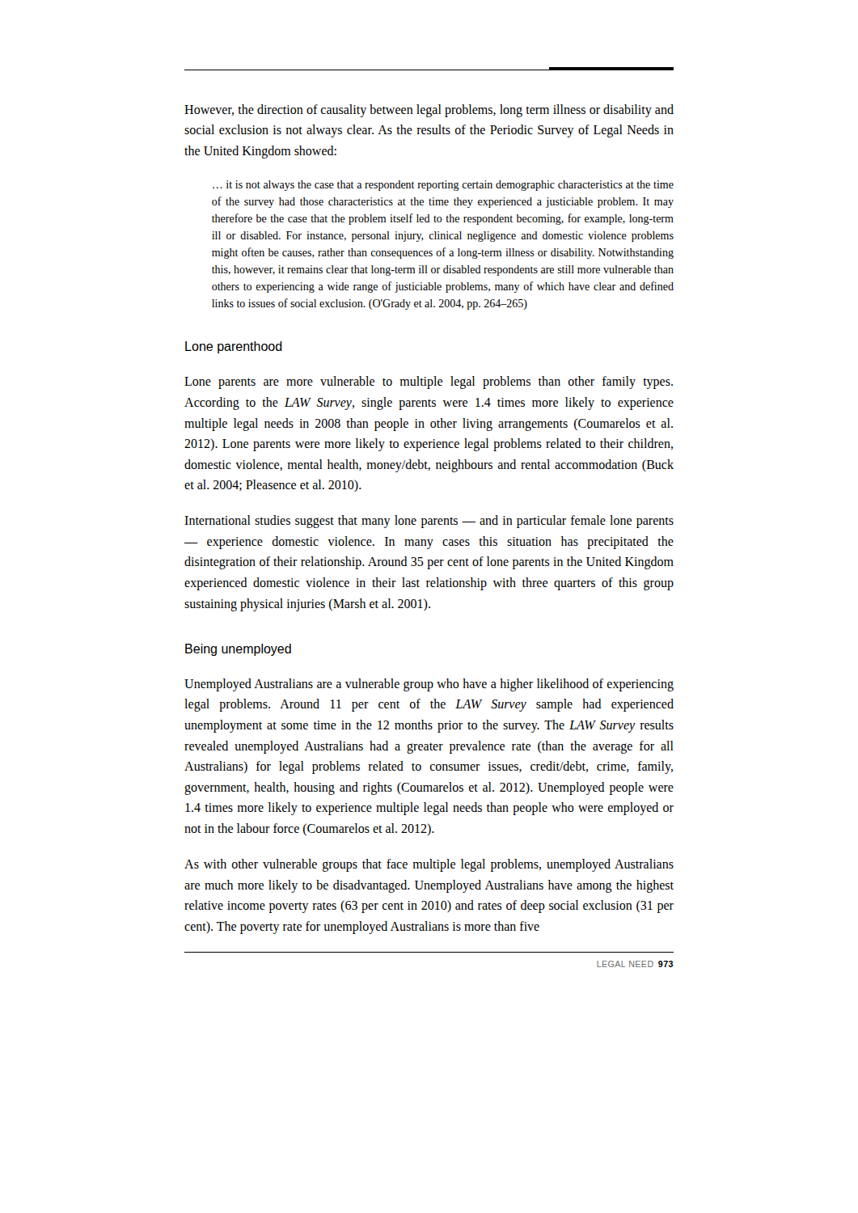However, the direction of causality between legal problems, long term illness or disability and social exclusion is not always clear. As the results of the Periodic Survey of Legal Needs in the United Kingdom showed:
… it is not always the case that a respondent reporting certain demographic characteristics at the time of the survey had those characteristics at the time they experienced a justiciable problem. It may therefore be the case that the problem itself led to the respondent becoming, for example, long-term ill or disabled. For instance, personal injury, clinical negligence and domestic violence problems might often be causes, rather than consequences of a long-term illness or disability. Notwithstanding this, however, it remains clear that long-term ill or disabled respondents are still more vulnerable than others to experiencing a wide range of justiciable problems, many of which have clear and defined links to issues of social exclusion. (O'Grady et al. 2004, pp. 264–265)
Lone parenthood
Lone parents are more vulnerable to multiple legal problems than other family types. According to the LAW Survey, single parents were 1.4 times more likely to experience multiple legal needs in 2008 than people in other living arrangements (Coumarelos et al. 2012). Lone parents were more likely to experience legal problems related to their children, domestic violence, mental health, money/debt, neighbours and rental accommodation (Buck et al. 2004; Pleasence et al. 2010).
International studies suggest that many lone parents — and in particular female lone parents — experience domestic violence. In many cases this situation has precipitated the disintegration of their relationship. Around 35 per cent of lone parents in the United Kingdom experienced domestic violence in their last relationship with three quarters of this group sustaining physical injuries (Marsh et al. 2001).
Being unemployed
Unemployed Australians are a vulnerable group who have a higher likelihood of experiencing legal problems. Around 11 per cent of the LAW Survey sample had experienced unemployment at some time in the 12 months prior to the survey. The LAW Survey results revealed unemployed Australians had a greater prevalence rate (than the average for all Australians) for legal problems related to consumer issues, credit/debt, crime, family, government, health, housing and rights (Coumarelos et al. 2012). Unemployed people were 1.4 times more likely to experience multiple legal needs than people who were employed or not in the labour force (Coumarelos et al. 2012).
As with other vulnerable groups that face multiple legal problems, unemployed Australians are much more likely to be disadvantaged. Unemployed Australians have among the highest relative income poverty rates (63 per cent in 2010) and rates of deep social exclusion (31 per cent). The poverty rate for unemployed Australians is more than five
LEGAL NEED 973